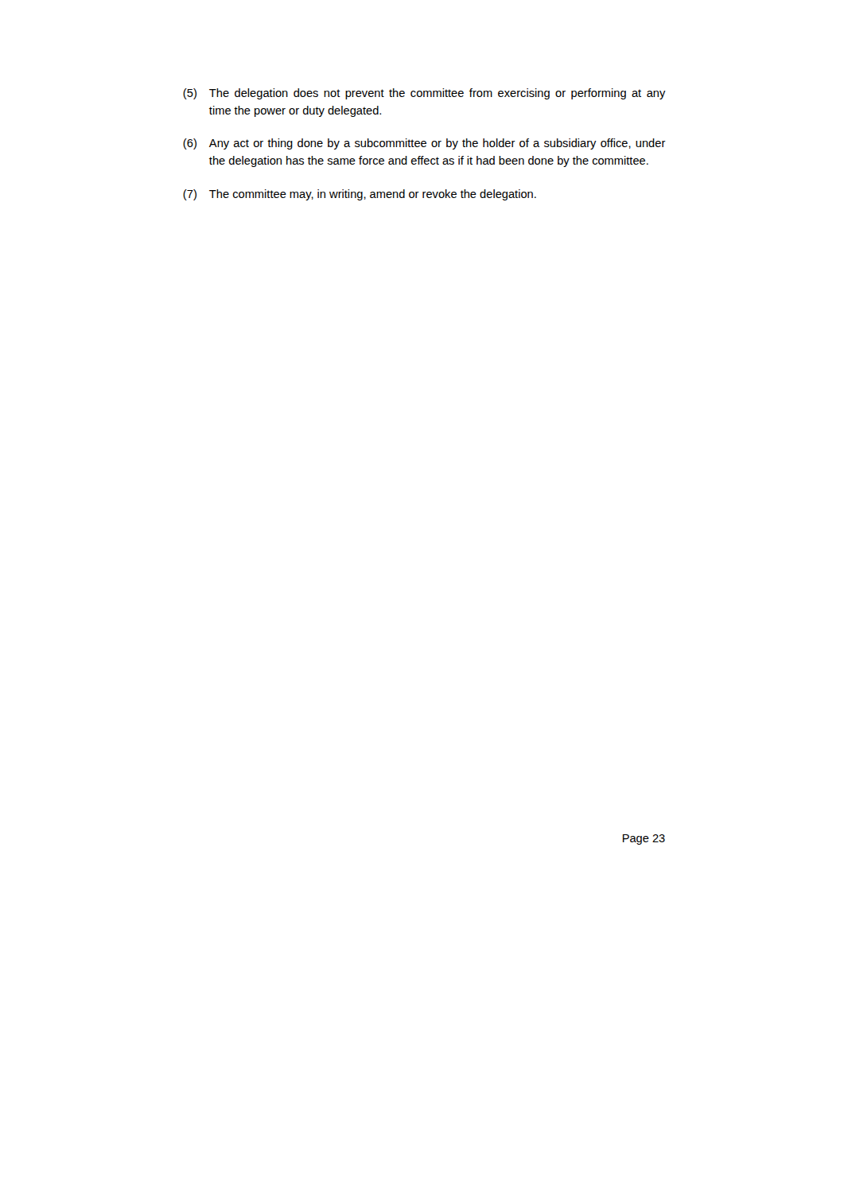(5) The delegation does not prevent the committee from exercising or performing at any time the power or duty delegated.
(6) Any act or thing done by a subcommittee or by the holder of a subsidiary office, under the delegation has the same force and effect as if it had been done by the committee.
(7) The committee may, in writing, amend or revoke the delegation.
Page 23